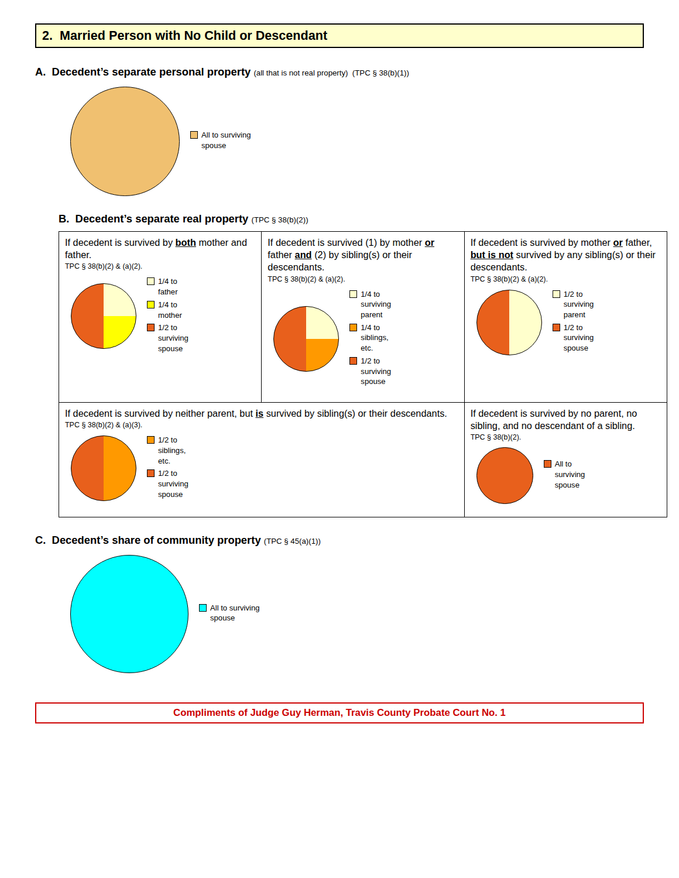2. Married Person with No Child or Descendant
A. Decedent’s separate personal property (all that is not real property) (TPC § 38(b)(1))
All to surviving
spouse
B. Decedent’s separate real property (TPC § 38(b)(2))
| If decedent is survived by both mother and father. TPC § 38(b)(2) & (a)(2). 1/4 to father 1/4 to mother 1/2 to surviving spouse | If decedent is survived (1) by mother or father and (2) by sibling(s) or their descendants. TPC § 38(b)(2) & (a)(2). 1/4 to surviving parent 1/4 to siblings, etc. 1/2 to surviving spouse | If decedent is survived by mother or father, but is not survived by any sibling(s) or their descendants. TPC § 38(b)(2) & (a)(2). 1/2 to surviving parent 1/2 to surviving spouse |
| If decedent is survived by neither parent, but is survived by sibling(s) or their descendants. TPC § 38(b)(2) & (a)(3). 1/2 to siblings, etc. 1/2 to surviving spouse | If decedent is survived by no parent, no sibling, and no descendant of a sibling. TPC § 38(b)(2). All to surviving spouse |
C. Decedent’s share of community property (TPC § 45(a)(1))
All to surviving
spouse
Compliments of Judge Guy Herman, Travis County Probate Court No. 1